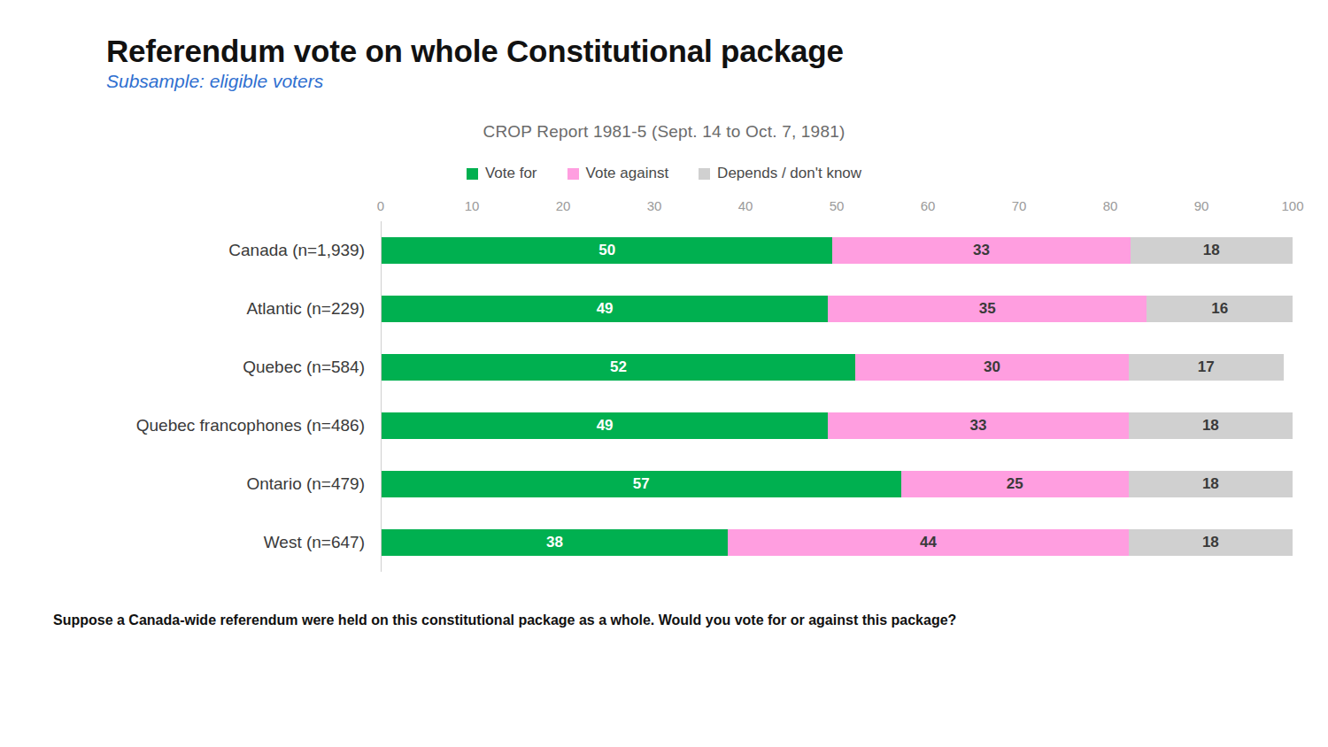Referendum vote on whole Constitutional package
Subsample: eligible voters
CROP Report 1981-5 (Sept. 14 to Oct. 7, 1981)
Vote for
Vote against
Depends / don't know
0 10 20 30 40 50 60 70 80 90 100
Canada (n=1,939)
50
33
18
Atlantic (n=229)
49
35
16
Quebec (n=584)
52
30
17
Quebec francophones (n=486)
49
33
18
Ontario (n=479)
57
25
18
West (n=647)
38
44
18
Suppose a Canada-wide referendum were held on this constitutional package as a whole. Would you vote for or against this package?